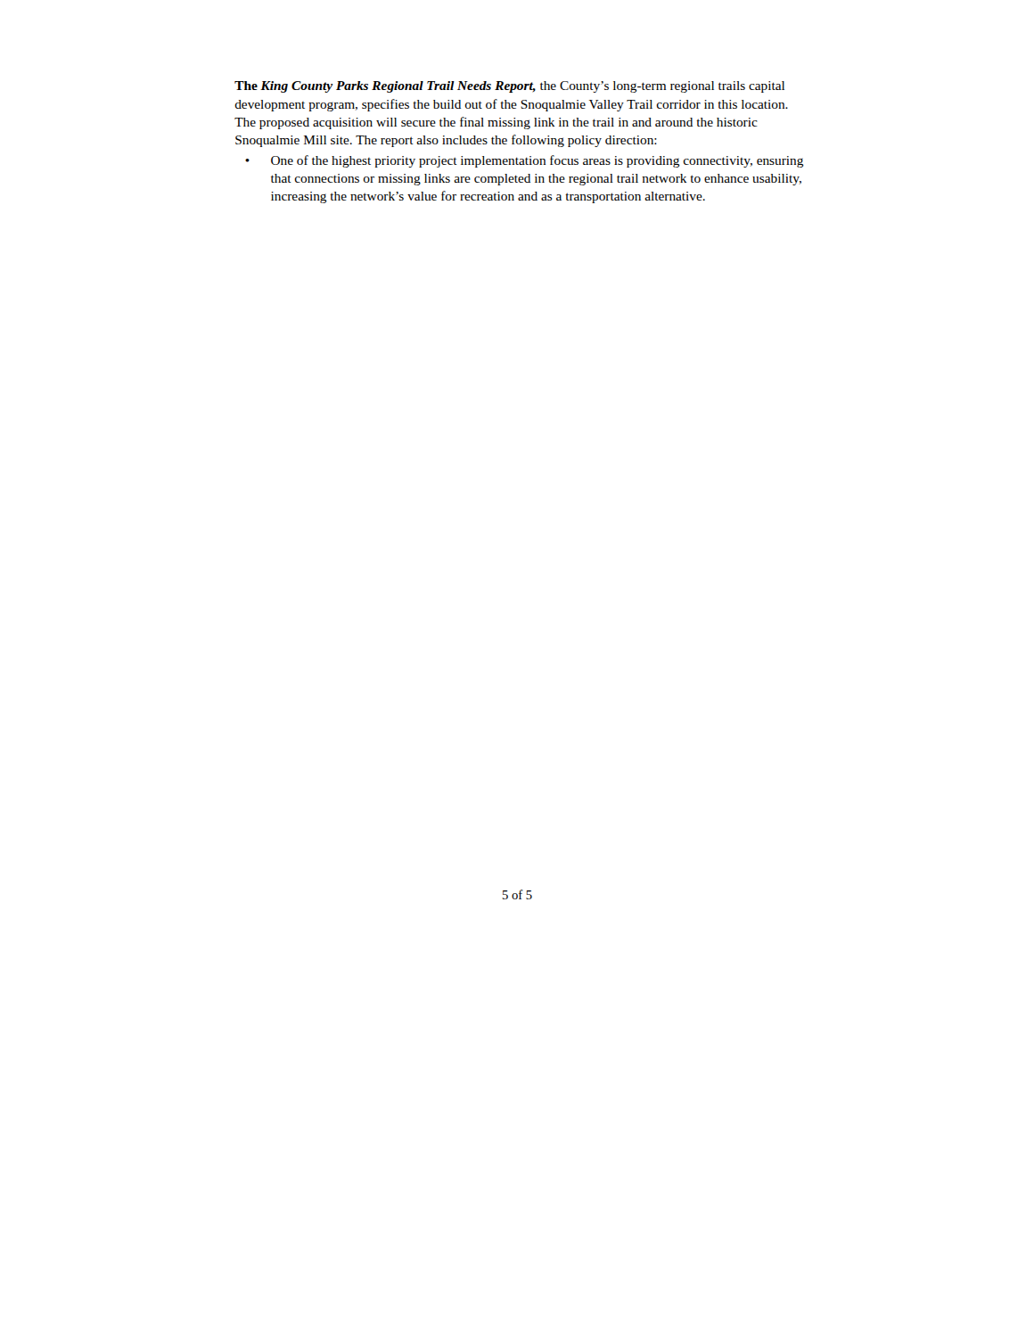The King County Parks Regional Trail Needs Report, the County’s long-term regional trails capital development program, specifies the build out of the Snoqualmie Valley Trail corridor in this location. The proposed acquisition will secure the final missing link in the trail in and around the historic Snoqualmie Mill site. The report also includes the following policy direction:
One of the highest priority project implementation focus areas is providing connectivity, ensuring that connections or missing links are completed in the regional trail network to enhance usability, increasing the network’s value for recreation and as a transportation alternative.
5 of 5